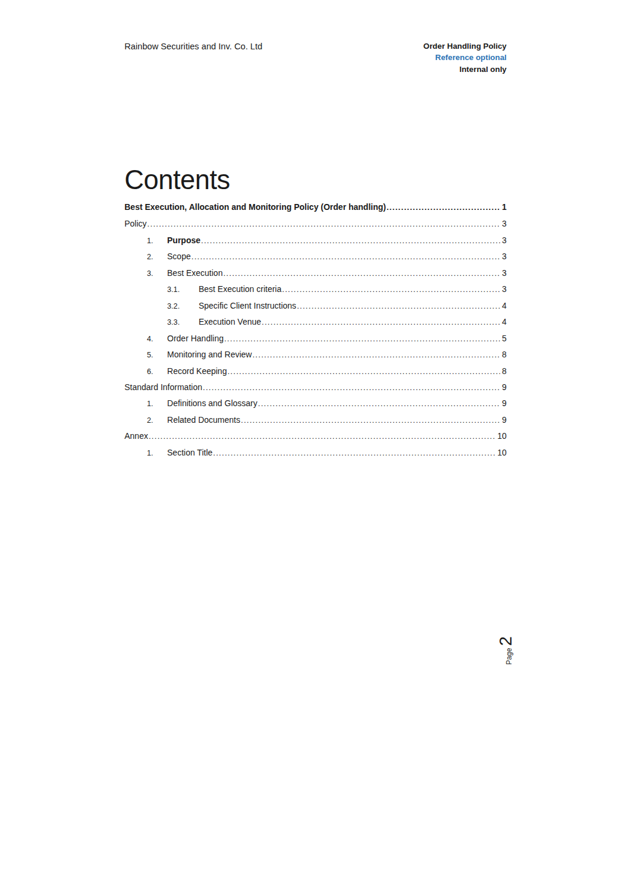Rainbow Securities and Inv. Co. Ltd
Order Handling Policy
Reference optional
Internal only
Contents
Best Execution, Allocation and Monitoring Policy (Order handling) .............................................................. 1
Policy ................................................................................................................................................. 3
1. Purpose ................................................................................................................................. 3
2. Scope ..................................................................................................................................... 3
3. Best Execution ..................................................................................................................... 3
3.1. Best Execution criteria ................................................................................................. 3
3.2. Specific Client Instructions ......................................................................................... 4
3.3. Execution Venue ....................................................................................................... 4
4. Order Handling .................................................................................................................... 5
5. Monitoring and Review ..................................................................................................... 8
6. Record Keeping ................................................................................................................... 8
Standard Information ................................................................................................................. 9
1. Definitions and Glossary ................................................................................................... 9
2. Related Documents ........................................................................................................... 9
Annex ............................................................................................................................................... 10
1. Section Title ......................................................................................................................... 10
Page 2